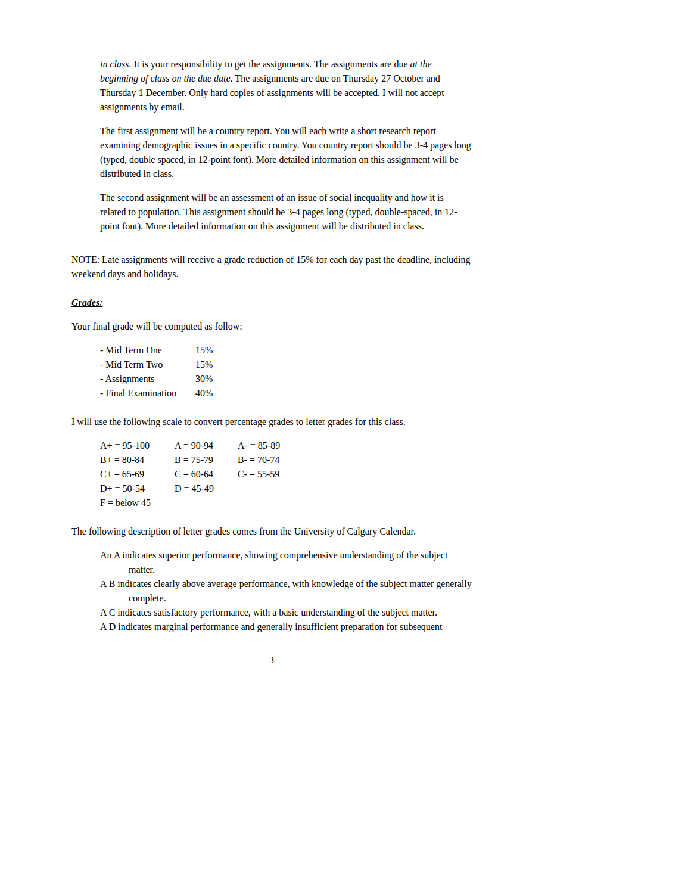in class. It is your responsibility to get the assignments. The assignments are due at the beginning of class on the due date. The assignments are due on Thursday 27 October and Thursday 1 December. Only hard copies of assignments will be accepted. I will not accept assignments by email.
The first assignment will be a country report. You will each write a short research report examining demographic issues in a specific country. You country report should be 3-4 pages long (typed, double spaced, in 12-point font). More detailed information on this assignment will be distributed in class.
The second assignment will be an assessment of an issue of social inequality and how it is related to population. This assignment should be 3-4 pages long (typed, double-spaced, in 12-point font). More detailed information on this assignment will be distributed in class.
NOTE: Late assignments will receive a grade reduction of 15% for each day past the deadline, including weekend days and holidays.
Grades:
Your final grade will be computed as follow:
| - Mid Term One | 15% |
| - Mid Term Two | 15% |
| - Assignments | 30% |
| - Final Examination | 40% |
I will use the following scale to convert percentage grades to letter grades for this class.
| A+ = 95-100 | A = 90-94 | A- = 85-89 |
| B+ = 80-84 | B = 75-79 | B- = 70-74 |
| C+ = 65-69 | C = 60-64 | C- = 55-59 |
| D+ = 50-54 | D = 45-49 | |
| F = below 45 | | |
The following description of letter grades comes from the University of Calgary Calendar.
An A indicates superior performance, showing comprehensive understanding of the subject matter.
A B indicates clearly above average performance, with knowledge of the subject matter generally complete.
A C indicates satisfactory performance, with a basic understanding of the subject matter.
A D indicates marginal performance and generally insufficient preparation for subsequent
3